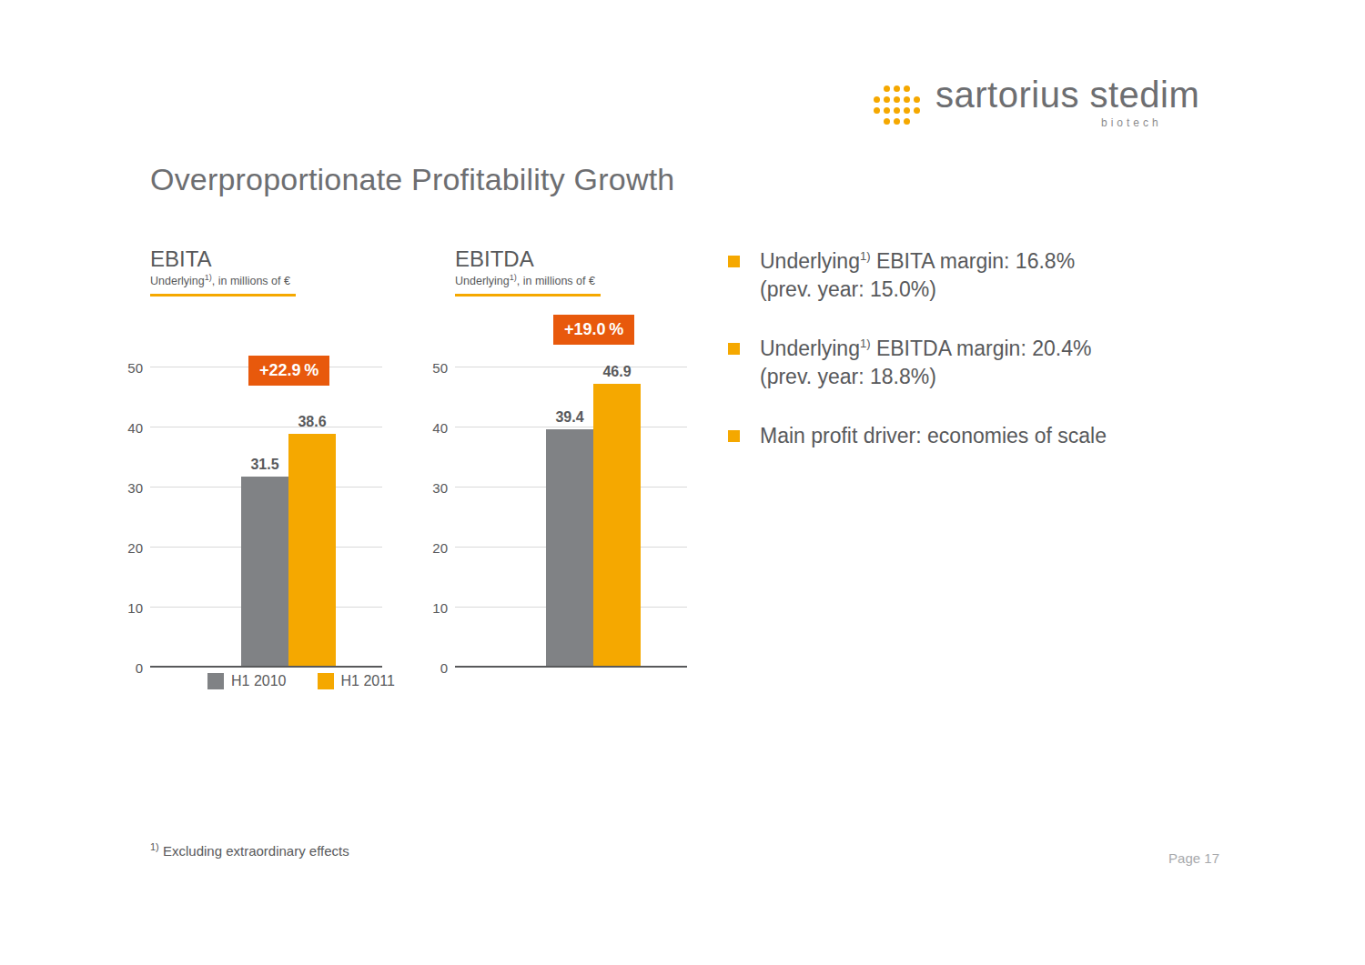sartorius stedim
biotech
Overproportionate Profitability Growth
EBITA
Underlying1), in millions of €
0
10
20
30
40
50
31.5
38.6
+22.9 %
EBITDA
Underlying1), in millions of €
0
10
20
30
40
50
39.4
46.9
+19.0 %
H1 2010
H1 2011
Underlying1) EBITA margin: 16.8%
(prev. year: 15.0%)
Underlying1) EBITDA margin: 20.4%
(prev. year: 18.8%)
Main profit driver: economies of scale
1) Excluding extraordinary effects
Page 17